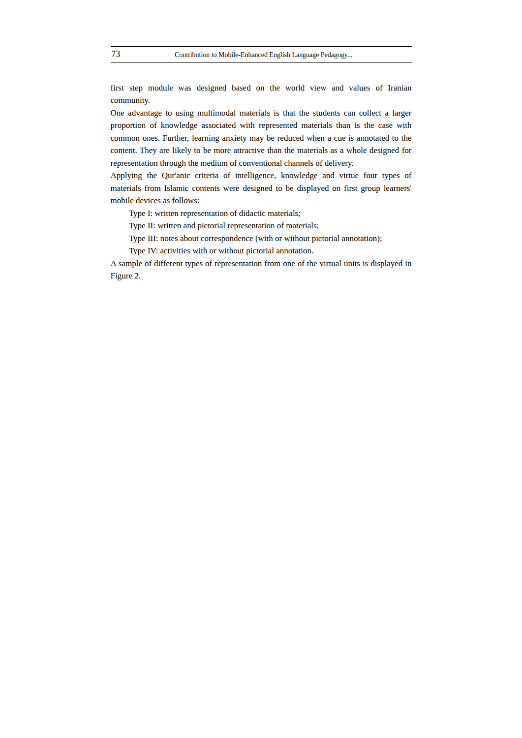73
Contribution to Mobile-Enhanced English Language Pedagogy...
first step module was designed based on the world view and values of Iranian community.
One advantage to using multimodal materials is that the students can collect a larger proportion of knowledge associated with represented materials than is the case with common ones. Further, learning anxiety may be reduced when a cue is annotated to the content. They are likely to be more attractive than the materials as a whole designed for representation through the medium of conventional channels of delivery.
Applying the Qur'ānic criteria of intelligence, knowledge and virtue four types of materials from Islamic contents were designed to be displayed on first group learners' mobile devices as follows:
Type I: written representation of didactic materials;
Type II: written and pictorial representation of materials;
Type III: notes about correspondence (with or without pictorial annotation);
Type IV: activities with or without pictorial annotation.
A sample of different types of representation from one of the virtual units is displayed in Figure 2.